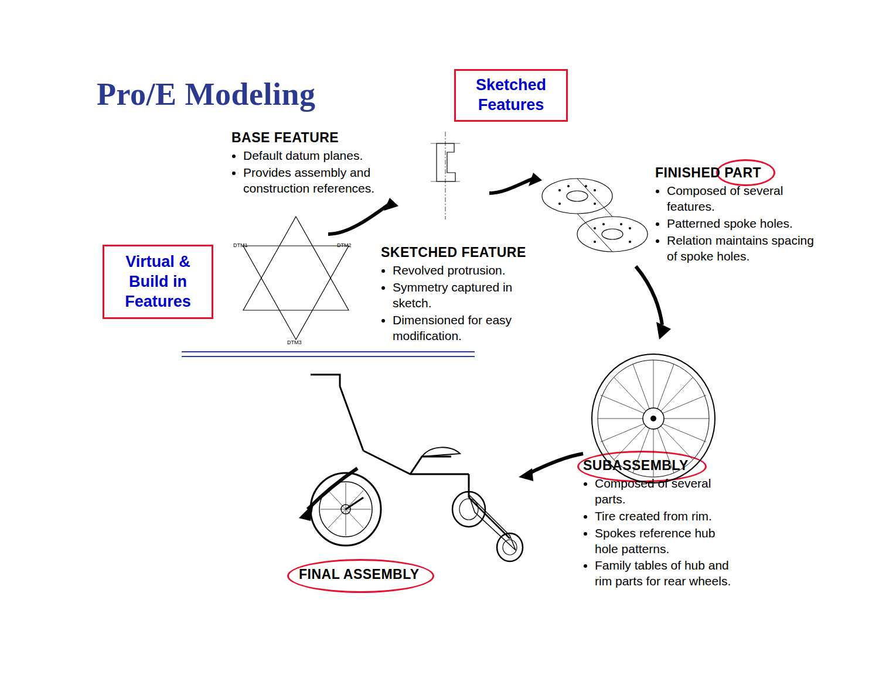Pro/E Modeling
Sketched
Features
Virtual &
Build in
Features
BASE FEATURE
Default datum planes.
Provides assembly and construction references.
SKETCHED FEATURE
Revolved protrusion.
Symmetry captured in sketch.
Dimensioned for easy modification.
FINISHED PART
Composed of several features.
Patterned spoke holes.
Relation maintains spacing of spoke holes.
SUBASSEMBLY
Composed of several parts.
Tire created from rim.
Spokes reference hub hole patterns.
Family tables of hub and rim parts for rear wheels.
FINAL ASSEMBLY
DTM1 DTM2 DTM3